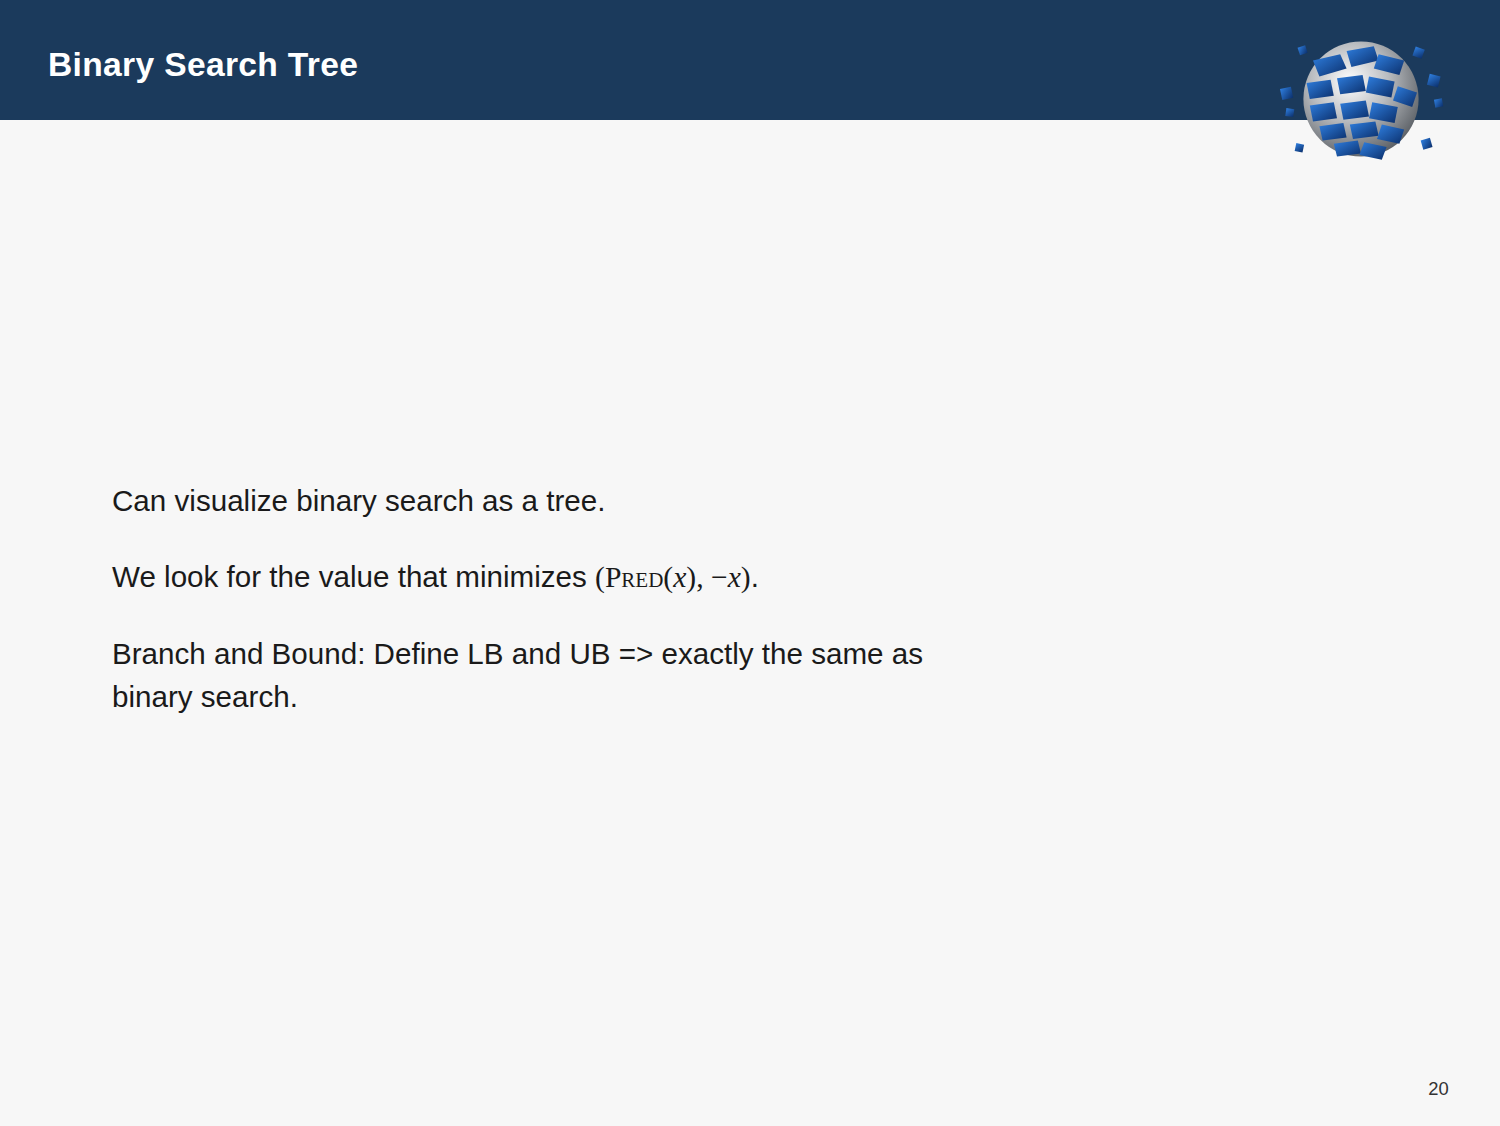Binary Search Tree
Can visualize binary search as a tree.
We look for the value that minimizes (Pred(x), −x).
Branch and Bound: Define LB and UB => exactly the same as binary search.
20